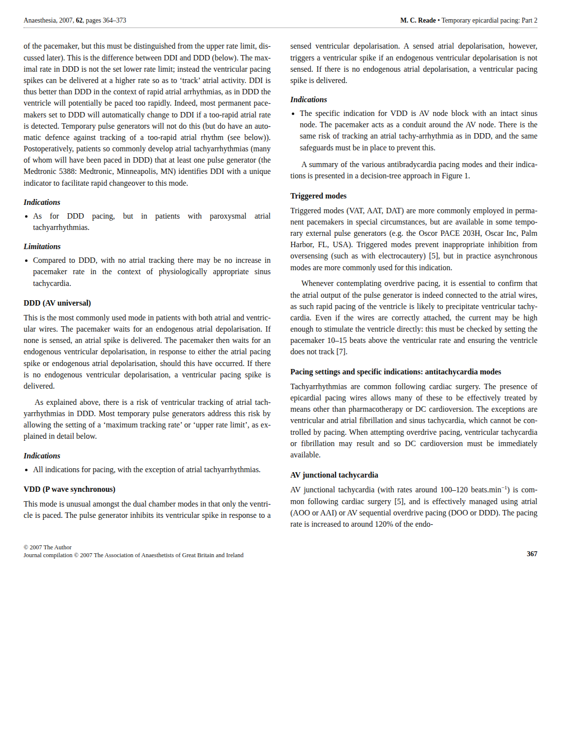Anaesthesia, 2007, 62, pages 364–373
M. C. Reade • Temporary epicardial pacing: Part 2
of the pacemaker, but this must be distinguished from the upper rate limit, discussed later). This is the difference between DDI and DDD (below). The maximal rate in DDD is not the set lower rate limit; instead the ventricular pacing spikes can be delivered at a higher rate so as to ‘track’ atrial activity. DDI is thus better than DDD in the context of rapid atrial arrhythmias, as in DDD the ventricle will potentially be paced too rapidly. Indeed, most permanent pacemakers set to DDD will automatically change to DDI if a too-rapid atrial rate is detected. Temporary pulse generators will not do this (but do have an automatic defence against tracking of a too-rapid atrial rhythm (see below)). Postoperatively, patients so commonly develop atrial tachyarrhythmias (many of whom will have been paced in DDD) that at least one pulse generator (the Medtronic 5388: Medtronic, Minneapolis, MN) identifies DDI with a unique indicator to facilitate rapid changeover to this mode.
Indications
As for DDD pacing, but in patients with paroxysmal atrial tachyarrhythmias.
Limitations
Compared to DDD, with no atrial tracking there may be no increase in pacemaker rate in the context of physiologically appropriate sinus tachycardia.
DDD (AV universal)
This is the most commonly used mode in patients with both atrial and ventricular wires. The pacemaker waits for an endogenous atrial depolarisation. If none is sensed, an atrial spike is delivered. The pacemaker then waits for an endogenous ventricular depolarisation, in response to either the atrial pacing spike or endogenous atrial depolarisation, should this have occurred. If there is no endogenous ventricular depolarisation, a ventricular pacing spike is delivered.
As explained above, there is a risk of ventricular tracking of atrial tachyarrhythmias in DDD. Most temporary pulse generators address this risk by allowing the setting of a ‘maximum tracking rate’ or ‘upper rate limit’, as explained in detail below.
Indications
All indications for pacing, with the exception of atrial tachyarrhythmias.
VDD (P wave synchronous)
This mode is unusual amongst the dual chamber modes in that only the ventricle is paced. The pulse generator inhibits its ventricular spike in response to a sensed ventricular depolarisation. A sensed atrial depolarisation, however, triggers a ventricular spike if an endogenous ventricular depolarisation is not sensed. If there is no endogenous atrial depolarisation, a ventricular pacing spike is delivered.
Indications
The specific indication for VDD is AV node block with an intact sinus node. The pacemaker acts as a conduit around the AV node. There is the same risk of tracking an atrial tachy-arrhythmia as in DDD, and the same safeguards must be in place to prevent this.
A summary of the various antibradycardia pacing modes and their indications is presented in a decision-tree approach in Figure 1.
Triggered modes
Triggered modes (VAT, AAT, DAT) are more commonly employed in permanent pacemakers in special circumstances, but are available in some temporary external pulse generators (e.g. the Oscor PACE 203H, Oscar Inc, Palm Harbor, FL, USA). Triggered modes prevent inappropriate inhibition from oversensing (such as with electrocautery) [5], but in practice asynchronous modes are more commonly used for this indication.
Whenever contemplating overdrive pacing, it is essential to confirm that the atrial output of the pulse generator is indeed connected to the atrial wires, as such rapid pacing of the ventricle is likely to precipitate ventricular tachycardia. Even if the wires are correctly attached, the current may be high enough to stimulate the ventricle directly: this must be checked by setting the pacemaker 10–15 beats above the ventricular rate and ensuring the ventricle does not track [7].
Pacing settings and specific indications: antitachycardia modes
Tachyarrhythmias are common following cardiac surgery. The presence of epicardial pacing wires allows many of these to be effectively treated by means other than pharmacotherapy or DC cardioversion. The exceptions are ventricular and atrial fibrillation and sinus tachycardia, which cannot be controlled by pacing. When attempting overdrive pacing, ventricular tachycardia or fibrillation may result and so DC cardioversion must be immediately available.
AV junctional tachycardia
AV junctional tachycardia (with rates around 100–120 beats.min−1) is common following cardiac surgery [5], and is effectively managed using atrial (AOO or AAI) or AV sequential overdrive pacing (DOO or DDD). The pacing rate is increased to around 120% of the endo-
© 2007 The Author
Journal compilation © 2007 The Association of Anaesthetists of Great Britain and Ireland
367